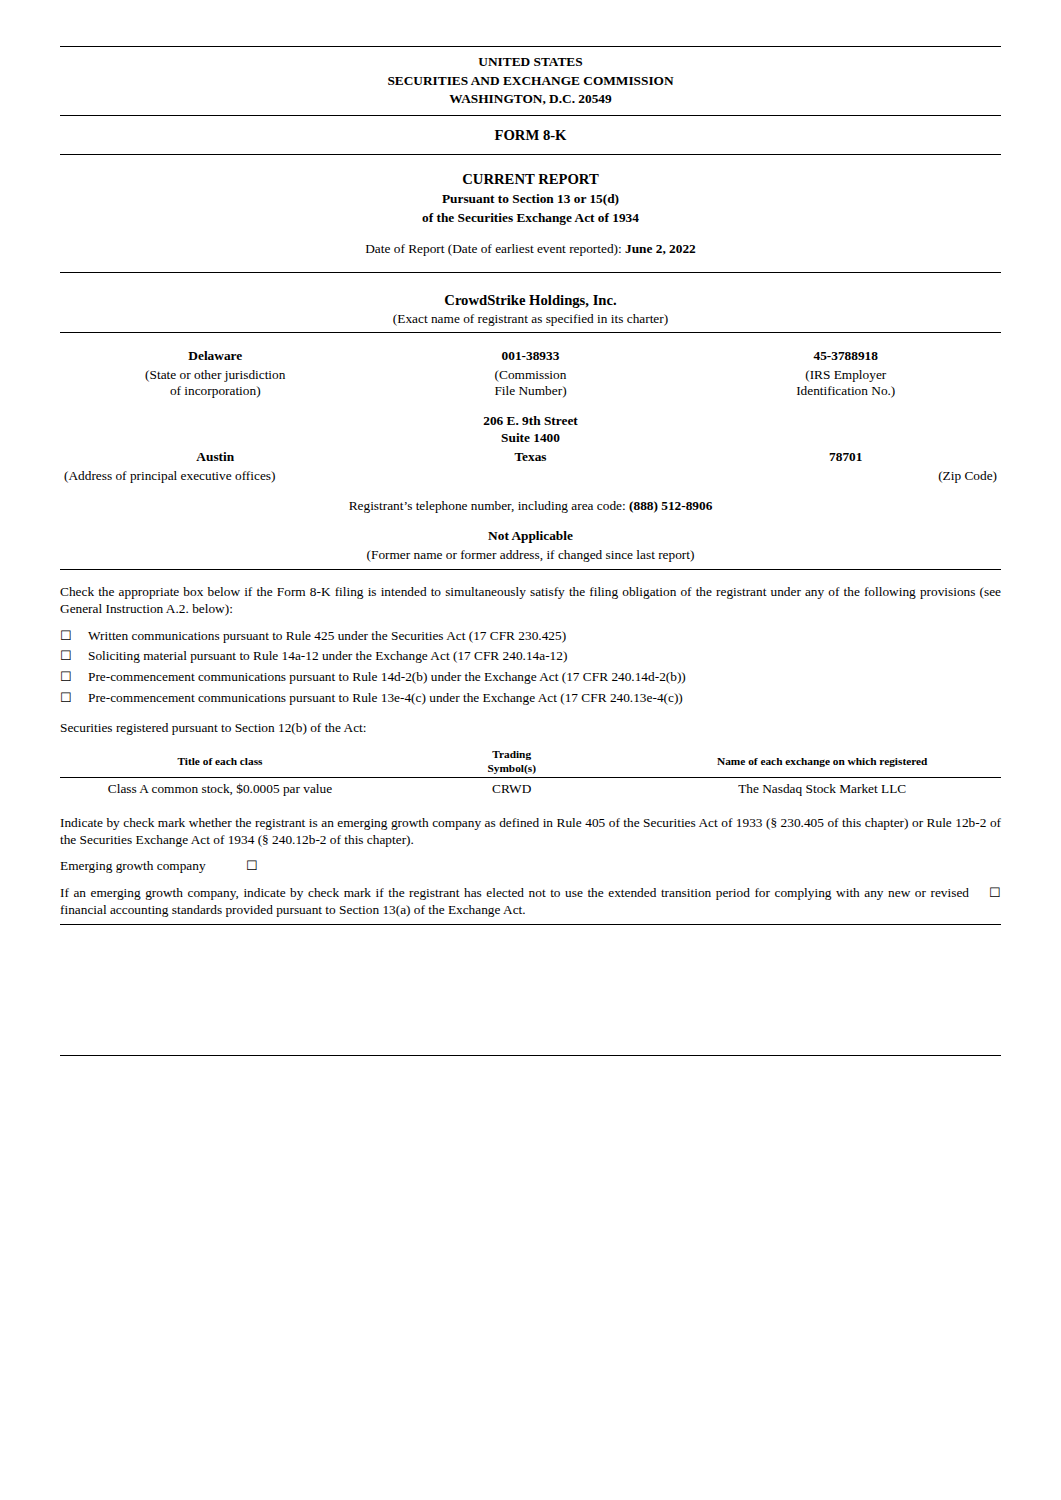UNITED STATES
SECURITIES AND EXCHANGE COMMISSION
WASHINGTON, D.C. 20549
FORM 8-K
CURRENT REPORT
Pursuant to Section 13 or 15(d)
of the Securities Exchange Act of 1934
Date of Report (Date of earliest event reported): June 2, 2022
CrowdStrike Holdings, Inc.
(Exact name of registrant as specified in its charter)
| Delaware | 001-38933 | 45-3788918 |
| (State or other jurisdiction of incorporation) | (Commission File Number) | (IRS Employer Identification No.) |
206 E. 9th Street
Suite 1400
| Austin | Texas | 78701 |
| (Address of principal executive offices) | | (Zip Code) |
Registrant’s telephone number, including area code: (888) 512-8906
Not Applicable
(Former name or former address, if changed since last report)
Check the appropriate box below if the Form 8-K filing is intended to simultaneously satisfy the filing obligation of the registrant under any of the following provisions (see General Instruction A.2. below):
☐Written communications pursuant to Rule 425 under the Securities Act (17 CFR 230.425)
☐Soliciting material pursuant to Rule 14a-12 under the Exchange Act (17 CFR 240.14a-12)
☐Pre-commencement communications pursuant to Rule 14d-2(b) under the Exchange Act (17 CFR 240.14d-2(b))
☐Pre-commencement communications pursuant to Rule 13e-4(c) under the Exchange Act (17 CFR 240.13e-4(c))
Securities registered pursuant to Section 12(b) of the Act:
| Title of each class | Trading Symbol(s) | Name of each exchange on which registered |
| --- | --- | --- |
| Class A common stock, $0.0005 par value | CRWD | The Nasdaq Stock Market LLC |
Indicate by check mark whether the registrant is an emerging growth company as defined in Rule 405 of the Securities Act of 1933 (§ 230.405 of this chapter) or Rule 12b-2 of the Securities Exchange Act of 1934 (§ 240.12b-2 of this chapter).
Emerging growth company
☐
If an emerging growth company, indicate by check mark if the registrant has elected not to use the extended transition period for complying with any new or revised financial accounting standards provided pursuant to Section 13(a) of the Exchange Act.
☐